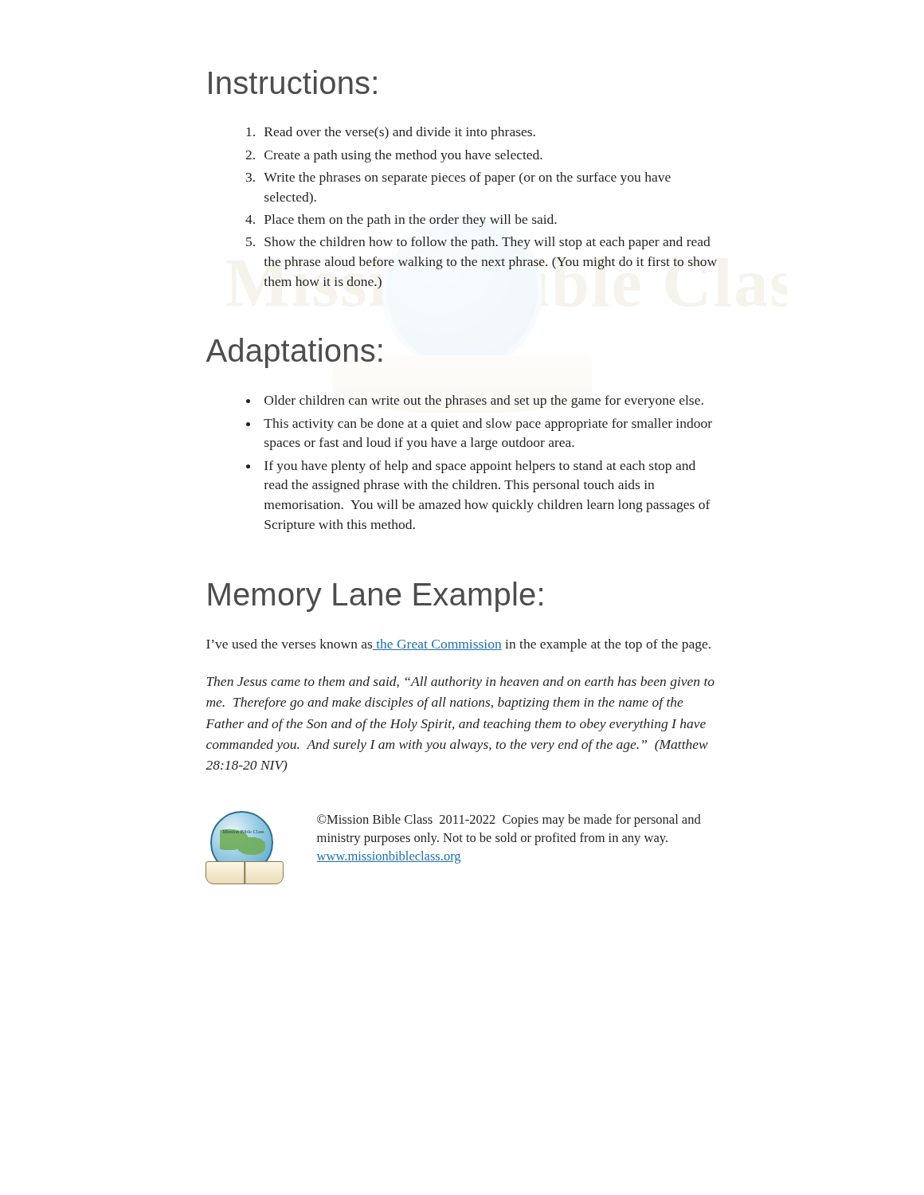Mission Bible Class
Instructions:
Read over the verse(s) and divide it into phrases.
Create a path using the method you have selected.
Write the phrases on separate pieces of paper (or on the surface you have selected).
Place them on the path in the order they will be said.
Show the children how to follow the path. They will stop at each paper and read the phrase aloud before walking to the next phrase. (You might do it first to show them how it is done.)
Adaptations:
Older children can write out the phrases and set up the game for everyone else.
This activity can be done at a quiet and slow pace appropriate for smaller indoor spaces or fast and loud if you have a large outdoor area.
If you have plenty of help and space appoint helpers to stand at each stop and read the assigned phrase with the children. This personal touch aids in memorisation. You will be amazed how quickly children learn long passages of Scripture with this method.
Memory Lane Example:
I’ve used the verses known as the Great Commission in the example at the top of the page.
Then Jesus came to them and said, “All authority in heaven and on earth has been given to me. Therefore go and make disciples of all nations, baptizing them in the name of the Father and of the Son and of the Holy Spirit, and teaching them to obey everything I have commanded you. And surely I am with you always, to the very end of the age.” (Matthew 28:18-20 NIV)
Mission Bible Class
©Mission Bible Class 2011-2022 Copies may be made for personal and ministry purposes only. Not to be sold or profited from in any way. www.missionbibleclass.org